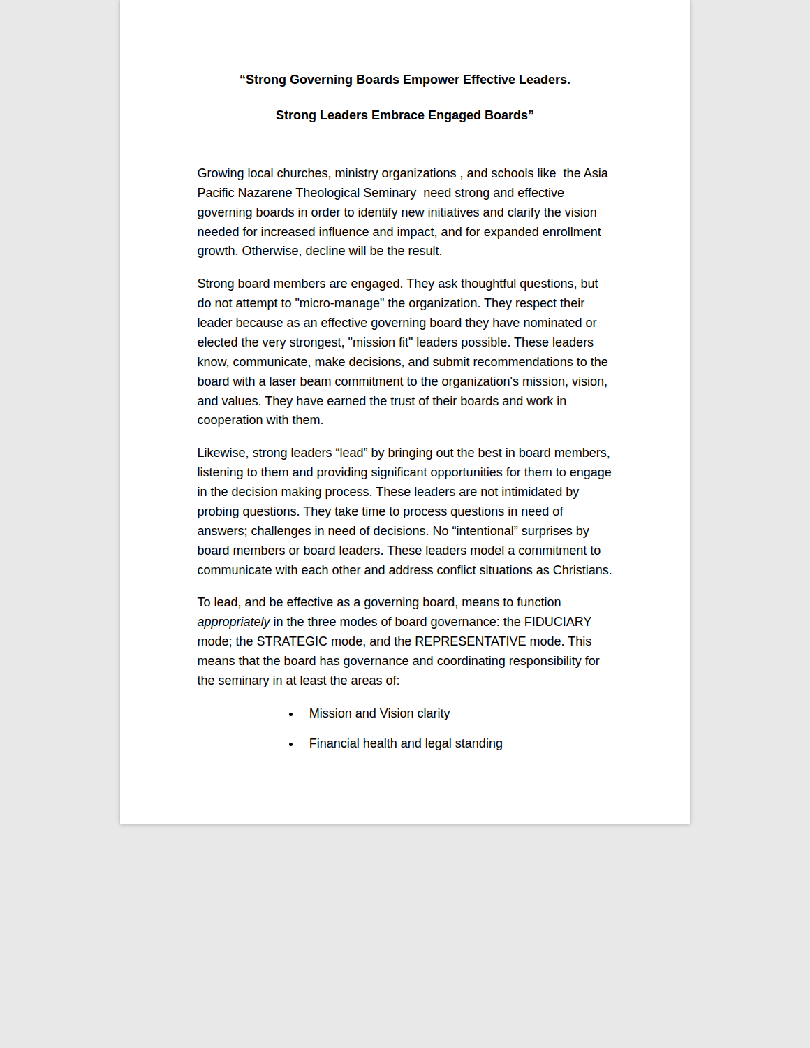“Strong Governing Boards Empower Effective Leaders.Strong Leaders Embrace Engaged Boards”
Growing local churches, ministry organizations , and schools like the Asia Pacific Nazarene Theological Seminary need strong and effective governing boards in order to identify new initiatives and clarify the vision needed for increased influence and impact, and for expanded enrollment growth. Otherwise, decline will be the result.
Strong board members are engaged. They ask thoughtful questions, but do not attempt to "micro-manage" the organization. They respect their leader because as an effective governing board they have nominated or elected the very strongest, "mission fit" leaders possible. These leaders know, communicate, make decisions, and submit recommendations to the board with a laser beam commitment to the organization's mission, vision, and values. They have earned the trust of their boards and work in cooperation with them.
Likewise, strong leaders “lead” by bringing out the best in board members, listening to them and providing significant opportunities for them to engage in the decision making process. These leaders are not intimidated by probing questions. They take time to process questions in need of answers; challenges in need of decisions. No “intentional” surprises by board members or board leaders. These leaders model a commitment to communicate with each other and address conflict situations as Christians.
To lead, and be effective as a governing board, means to function appropriately in the three modes of board governance: the FIDUCIARY mode; the STRATEGIC mode, and the REPRESENTATIVE mode. This means that the board has governance and coordinating responsibility for the seminary in at least the areas of:
Mission and Vision clarity
Financial health and legal standing